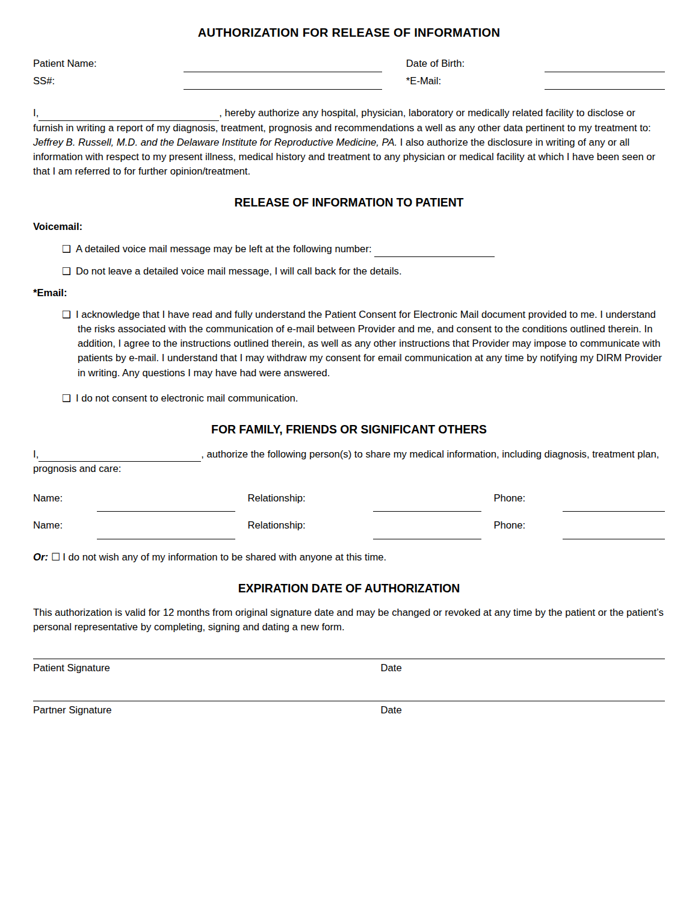AUTHORIZATION FOR RELEASE OF INFORMATION
| Patient Name: | | | Date of Birth: | |
| SS#: | | | *E-Mail: | |
I, , hereby authorize any hospital, physician, laboratory or medically related facility to disclose or furnish in writing a report of my diagnosis, treatment, prognosis and recommendations a well as any other data pertinent to my treatment to: Jeffrey B. Russell, M.D. and the Delaware Institute for Reproductive Medicine, PA. I also authorize the disclosure in writing of any or all information with respect to my present illness, medical history and treatment to any physician or medical facility at which I have been seen or that I am referred to for further opinion/treatment.
RELEASE OF INFORMATION TO PATIENT
Voicemail:
❑A detailed voice mail message may be left at the following number:
❑Do not leave a detailed voice mail message, I will call back for the details.
*Email:
❑I acknowledge that I have read and fully understand the Patient Consent for Electronic Mail document provided to me. I understand the risks associated with the communication of e-mail between Provider and me, and consent to the conditions outlined therein. In addition, I agree to the instructions outlined therein, as well as any other instructions that Provider may impose to communicate with patients by e-mail. I understand that I may withdraw my consent for email communication at any time by notifying my DIRM Provider in writing. Any questions I may have had were answered.
❑I do not consent to electronic mail communication.
FOR FAMILY, FRIENDS OR SIGNIFICANT OTHERS
I, , authorize the following person(s) to share my medical information, including diagnosis, treatment plan, prognosis and care:
| Name: | | | Relationship: | | | Phone: | |
| Name: | | | Relationship: | | | Phone: | |
Or: ☐ I do not wish any of my information to be shared with anyone at this time.
EXPIRATION DATE OF AUTHORIZATION
This authorization is valid for 12 months from original signature date and may be changed or revoked at any time by the patient or the patient’s personal representative by completing, signing and dating a new form.
| Patient Signature | Date |
| Partner Signature | Date |